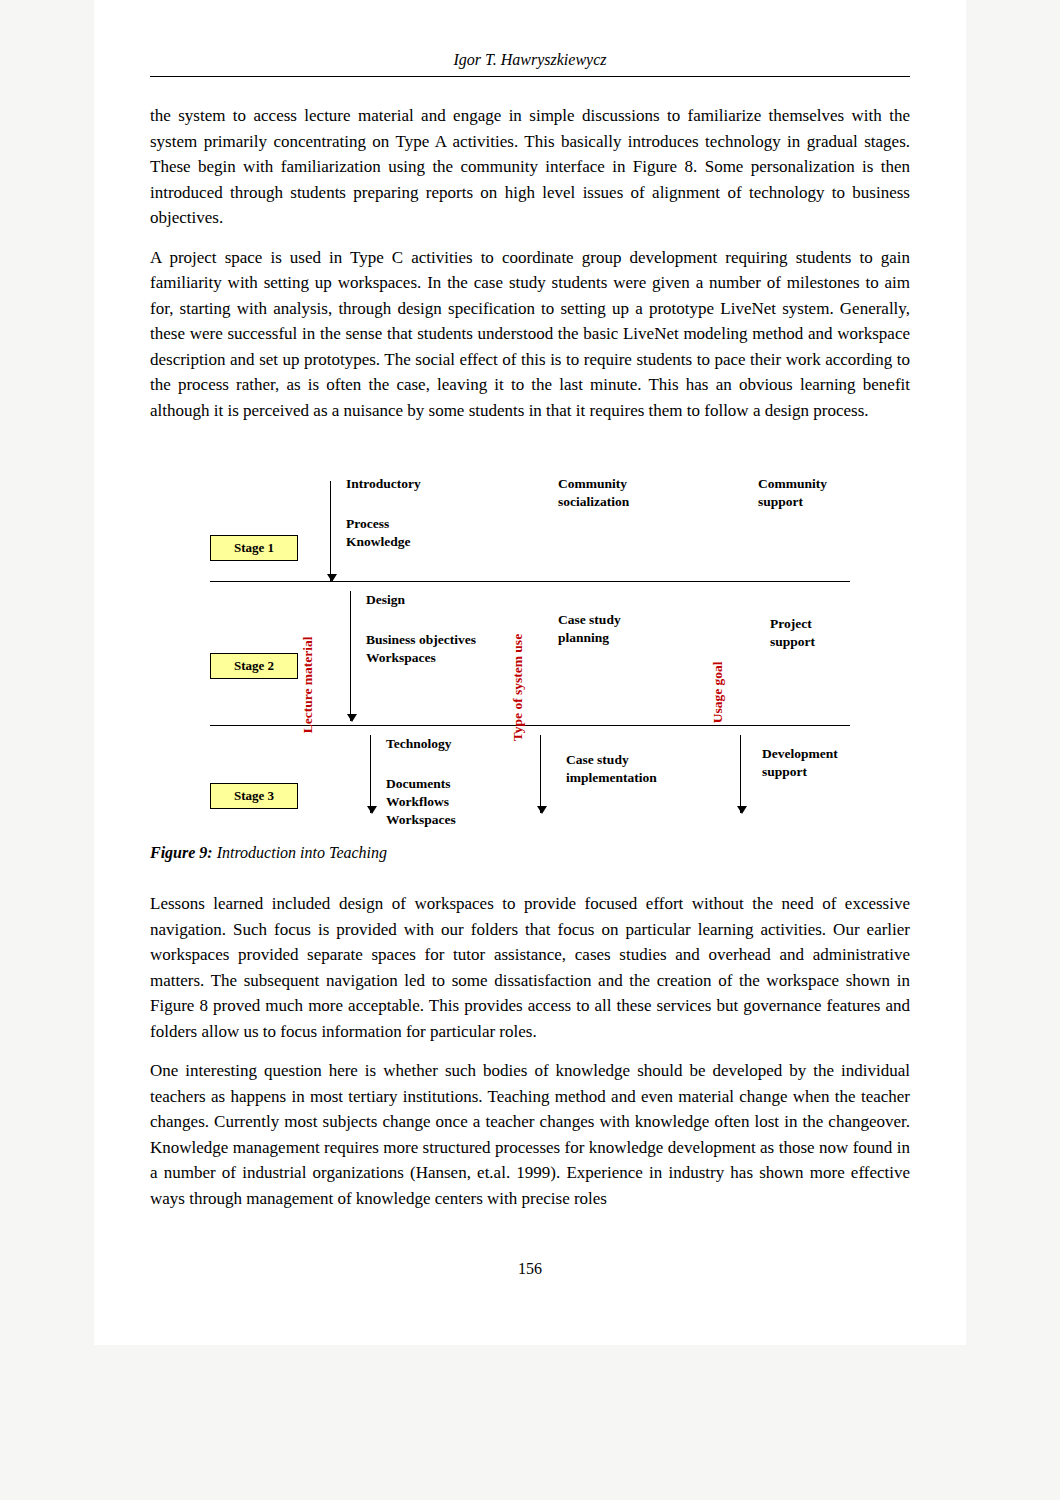Igor T. Hawryszkiewycz
the system to access lecture material and engage in simple discussions to familiarize themselves with the system primarily concentrating on Type A activities. This basically introduces technology in gradual stages. These begin with familiarization using the community interface in Figure 8. Some personalization is then introduced through students preparing reports on high level issues of alignment of technology to business objectives.
A project space is used in Type C activities to coordinate group development requiring students to gain familiarity with setting up workspaces. In the case study students were given a number of milestones to aim for, starting with analysis, through design specification to setting up a prototype LiveNet system. Generally, these were successful in the sense that students understood the basic LiveNet modeling method and workspace description and set up prototypes. The social effect of this is to require students to pace their work according to the process rather, as is often the case, leaving it to the last minute. This has an obvious learning benefit although it is perceived as a nuisance by some students in that it requires them to follow a design process.
Stage 1
Stage 2
Stage 3
Lecture material
Type of system use
Usage goal
Introductory
Process
Knowledge
Community
socialization
Community
support
Design
Business objectives
Workspaces
Case study
planning
Project
support
Technology
Documents
Workflows
Workspaces
Case study
implementation
Development
support
Figure 9: Introduction into Teaching
Lessons learned included design of workspaces to provide focused effort without the need of excessive navigation. Such focus is provided with our folders that focus on particular learning activities. Our earlier workspaces provided separate spaces for tutor assistance, cases studies and overhead and administrative matters. The subsequent navigation led to some dissatisfaction and the creation of the workspace shown in Figure 8 proved much more acceptable. This provides access to all these services but governance features and folders allow us to focus information for particular roles.
One interesting question here is whether such bodies of knowledge should be developed by the individual teachers as happens in most tertiary institutions. Teaching method and even material change when the teacher changes. Currently most subjects change once a teacher changes with knowledge often lost in the changeover. Knowledge management requires more structured processes for knowledge development as those now found in a number of industrial organizations (Hansen, et.al. 1999). Experience in industry has shown more effective ways through management of knowledge centers with precise roles
156